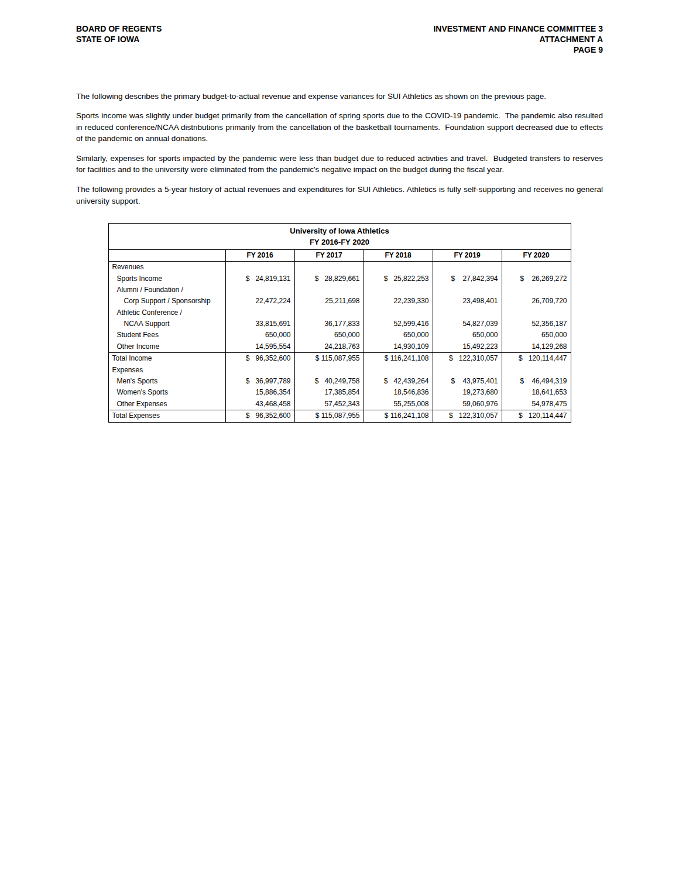BOARD OF REGENTS
STATE OF IOWA
INVESTMENT AND FINANCE COMMITTEE 3
ATTACHMENT A
PAGE 9
The following describes the primary budget-to-actual revenue and expense variances for SUI Athletics as shown on the previous page.
Sports income was slightly under budget primarily from the cancellation of spring sports due to the COVID-19 pandemic. The pandemic also resulted in reduced conference/NCAA distributions primarily from the cancellation of the basketball tournaments. Foundation support decreased due to effects of the pandemic on annual donations.
Similarly, expenses for sports impacted by the pandemic were less than budget due to reduced activities and travel. Budgeted transfers to reserves for facilities and to the university were eliminated from the pandemic's negative impact on the budget during the fiscal year.
The following provides a 5-year history of actual revenues and expenditures for SUI Athletics. Athletics is fully self-supporting and receives no general university support.
University of Iowa Athletics FY 2016-FY 2020
| | FY 2016 | FY 2017 | FY 2018 | FY 2019 | FY 2020 |
| --- | --- | --- | --- | --- | --- |
| Revenues | | | | | |
| Sports Income | $ 24,819,131 | $ 28,829,661 | $ 25,822,253 | $ 27,842,394 | $ 26,269,272 |
| Alumni / Foundation / | | | | | |
| Corp Support / Sponsorship | 22,472,224 | 25,211,698 | 22,239,330 | 23,498,401 | 26,709,720 |
| Athletic Conference / | | | | | |
| NCAA Support | 33,815,691 | 36,177,833 | 52,599,416 | 54,827,039 | 52,356,187 |
| Student Fees | 650,000 | 650,000 | 650,000 | 650,000 | 650,000 |
| Other Income | 14,595,554 | 24,218,763 | 14,930,109 | 15,492,223 | 14,129,268 |
| Total Income | $ 96,352,600 | $ 115,087,955 | $ 116,241,108 | $ 122,310,057 | $ 120,114,447 |
| Expenses | | | | | |
| Men's Sports | $ 36,997,789 | $ 40,249,758 | $ 42,439,264 | $ 43,975,401 | $ 46,494,319 |
| Women's Sports | 15,886,354 | 17,385,854 | 18,546,836 | 19,273,680 | 18,641,653 |
| Other Expenses | 43,468,458 | 57,452,343 | 55,255,008 | 59,060,976 | 54,978,475 |
| Total Expenses | $ 96,352,600 | $ 115,087,955 | $ 116,241,108 | $ 122,310,057 | $ 120,114,447 |